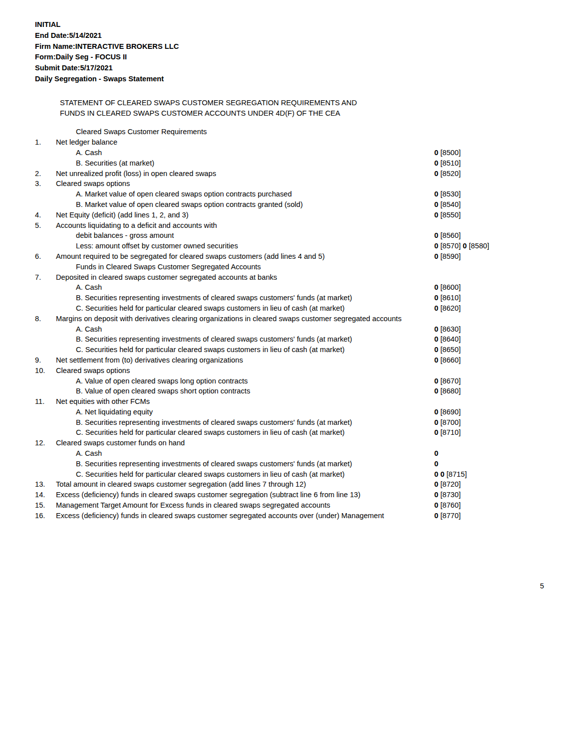INITIAL
End Date:5/14/2021
Firm Name:INTERACTIVE BROKERS LLC
Form:Daily Seg - FOCUS II
Submit Date:5/17/2021
Daily Segregation - Swaps Statement
STATEMENT OF CLEARED SWAPS CUSTOMER SEGREGATION REQUIREMENTS AND
FUNDS IN CLEARED SWAPS CUSTOMER ACCOUNTS UNDER 4D(F) OF THE CEA
| | Cleared Swaps Customer Requirements | |
| 1. | Net ledger balance | |
| | A. Cash | 0 [8500] |
| | B. Securities (at market) | 0 [8510] |
| 2. | Net unrealized profit (loss) in open cleared swaps | 0 [8520] |
| 3. | Cleared swaps options | |
| | A. Market value of open cleared swaps option contracts purchased | 0 [8530] |
| | B. Market value of open cleared swaps option contracts granted (sold) | 0 [8540] |
| 4. | Net Equity (deficit) (add lines 1, 2, and 3) | 0 [8550] |
| 5. | Accounts liquidating to a deficit and accounts with | |
| | debit balances - gross amount | 0 [8560] |
| | Less: amount offset by customer owned securities | 0 [8570] 0 [8580] |
| 6. | Amount required to be segregated for cleared swaps customers (add lines 4 and 5) | 0 [8590] |
| | Funds in Cleared Swaps Customer Segregated Accounts | |
| 7. | Deposited in cleared swaps customer segregated accounts at banks | |
| | A. Cash | 0 [8600] |
| | B. Securities representing investments of cleared swaps customers' funds (at market) | 0 [8610] |
| | C. Securities held for particular cleared swaps customers in lieu of cash (at market) | 0 [8620] |
| 8. | Margins on deposit with derivatives clearing organizations in cleared swaps customer segregated accounts | |
| | A. Cash | 0 [8630] |
| | B. Securities representing investments of cleared swaps customers' funds (at market) | 0 [8640] |
| | C. Securities held for particular cleared swaps customers in lieu of cash (at market) | 0 [8650] |
| 9. | Net settlement from (to) derivatives clearing organizations | 0 [8660] |
| 10. | Cleared swaps options | |
| | A. Value of open cleared swaps long option contracts | 0 [8670] |
| | B. Value of open cleared swaps short option contracts | 0 [8680] |
| 11. | Net equities with other FCMs | |
| | A. Net liquidating equity | 0 [8690] |
| | B. Securities representing investments of cleared swaps customers' funds (at market) | 0 [8700] |
| | C. Securities held for particular cleared swaps customers in lieu of cash (at market) | 0 [8710] |
| 12. | Cleared swaps customer funds on hand | |
| | A. Cash | 0 |
| | B. Securities representing investments of cleared swaps customers' funds (at market) | 0 |
| | C. Securities held for particular cleared swaps customers in lieu of cash (at market) | 0 0 [8715] |
| 13. | Total amount in cleared swaps customer segregation (add lines 7 through 12) | 0 [8720] |
| 14. | Excess (deficiency) funds in cleared swaps customer segregation (subtract line 6 from line 13) | 0 [8730] |
| 15. | Management Target Amount for Excess funds in cleared swaps segregated accounts | 0 [8760] |
| 16. | Excess (deficiency) funds in cleared swaps customer segregated accounts over (under) Management | 0 [8770] |
5